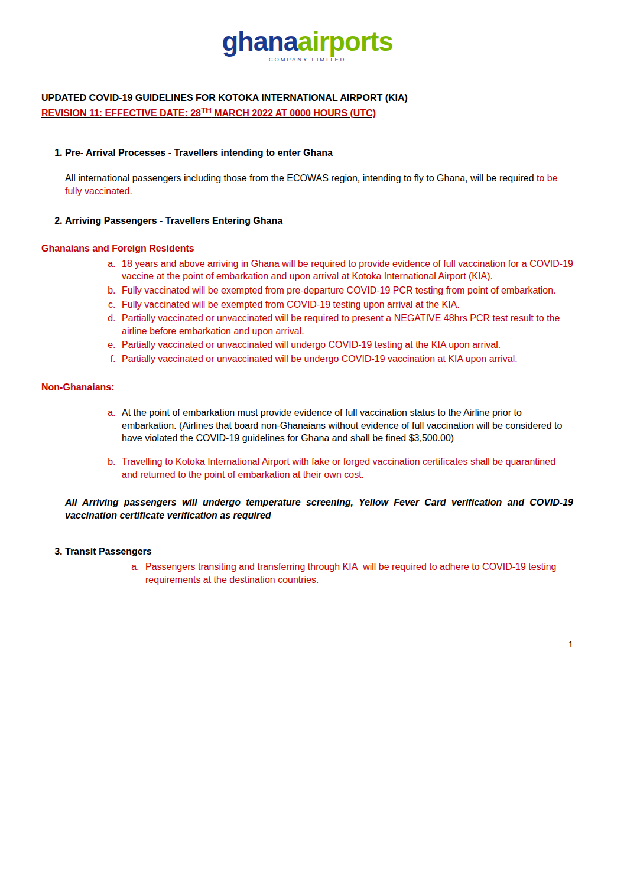ghana airports COMPANY LIMITED
UPDATED COVID-19 GUIDELINES FOR KOTOKA INTERNATIONAL AIRPORT (KIA)
REVISION 11: EFFECTIVE DATE: 28TH MARCH 2022 AT 0000 HOURS (UTC)
Pre- Arrival Processes - Travellers intending to enter Ghana
All international passengers including those from the ECOWAS region, intending to fly to Ghana, will be required to be fully vaccinated.
Arriving Passengers - Travellers Entering Ghana
Ghanaians and Foreign Residents
18 years and above arriving in Ghana will be required to provide evidence of full vaccination for a COVID-19 vaccine at the point of embarkation and upon arrival at Kotoka International Airport (KIA).
Fully vaccinated will be exempted from pre-departure COVID-19 PCR testing from point of embarkation.
Fully vaccinated will be exempted from COVID-19 testing upon arrival at the KIA.
Partially vaccinated or unvaccinated will be required to present a NEGATIVE 48hrs PCR test result to the airline before embarkation and upon arrival.
Partially vaccinated or unvaccinated will undergo COVID-19 testing at the KIA upon arrival.
Partially vaccinated or unvaccinated will be undergo COVID-19 vaccination at KIA upon arrival.
Non-Ghanaians:
At the point of embarkation must provide evidence of full vaccination status to the Airline prior to embarkation. (Airlines that board non-Ghanaians without evidence of full vaccination will be considered to have violated the COVID-19 guidelines for Ghana and shall be fined $3,500.00)
Travelling to Kotoka International Airport with fake or forged vaccination certificates shall be quarantined and returned to the point of embarkation at their own cost.
All Arriving passengers will undergo temperature screening, Yellow Fever Card verification and COVID-19 vaccination certificate verification as required
Transit Passengers
Passengers transiting and transferring through KIA will be required to adhere to COVID-19 testing requirements at the destination countries.
1